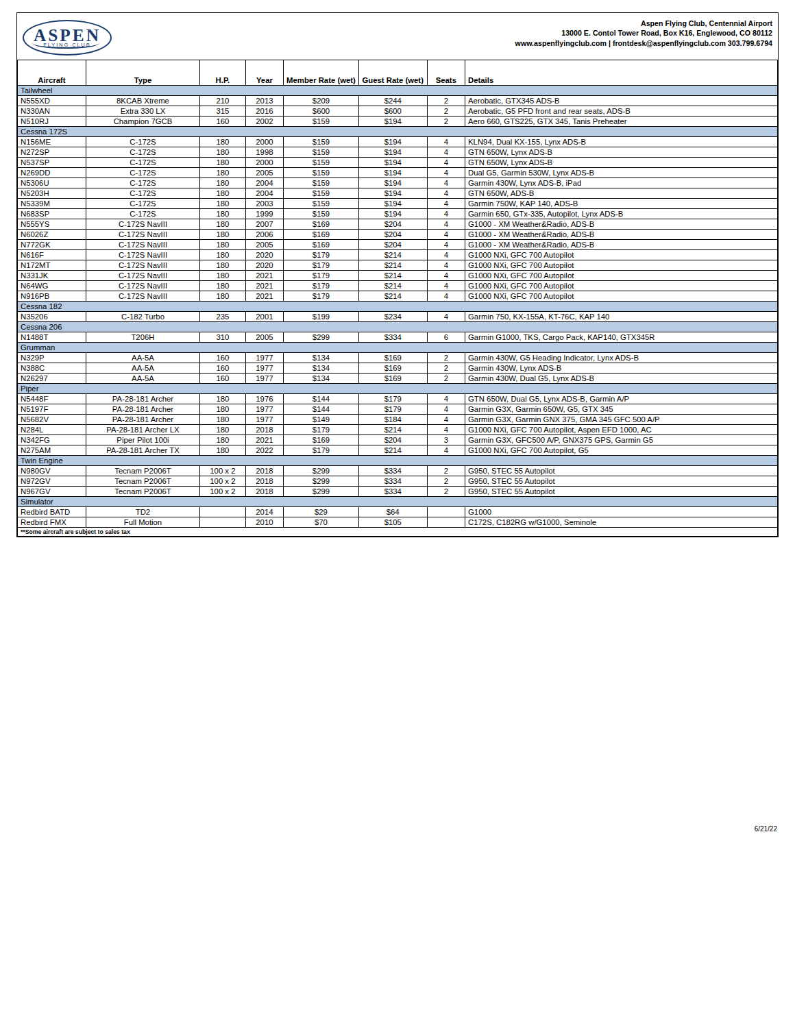ASPEN
FLYING CLUB
Aspen Flying Club, Centennial Airport
13000 E. Contol Tower Road, Box K16, Englewood, CO 80112
www.aspenflyingclub.com | frontdesk@aspenflyingclub.com 303.799.6794
| Aircraft | Type | H.P. | Year | Member Rate (wet) | Guest Rate (wet) | Seats | Details |
| --- | --- | --- | --- | --- | --- | --- | --- |
| Tailwheel |
| N555XD | 8KCAB Xtreme | 210 | 2013 | $209 | $244 | 2 | Aerobatic, GTX345 ADS-B |
| N330AN | Extra 330 LX | 315 | 2016 | $600 | $600 | 2 | Aerobatic, G5 PFD front and rear seats, ADS-B |
| N510RJ | Champion 7GCB | 160 | 2002 | $159 | $194 | 2 | Aero 660, GTS225, GTX 345, Tanis Preheater |
| Cessna 172S |
| N156ME | C-172S | 180 | 2000 | $159 | $194 | 4 | KLN94, Dual KX-155, Lynx ADS-B |
| N272SP | C-172S | 180 | 1998 | $159 | $194 | 4 | GTN 650W, Lynx ADS-B |
| N537SP | C-172S | 180 | 2000 | $159 | $194 | 4 | GTN 650W, Lynx ADS-B |
| N269DD | C-172S | 180 | 2005 | $159 | $194 | 4 | Dual G5, Garmin 530W, Lynx ADS-B |
| N5306U | C-172S | 180 | 2004 | $159 | $194 | 4 | Garmin 430W, Lynx ADS-B, iPad |
| N5203H | C-172S | 180 | 2004 | $159 | $194 | 4 | GTN 650W, ADS-B |
| N5339M | C-172S | 180 | 2003 | $159 | $194 | 4 | Garmin 750W, KAP 140, ADS-B |
| N683SP | C-172S | 180 | 1999 | $159 | $194 | 4 | Garmin 650, GTx-335, Autopilot, Lynx ADS-B |
| N555YS | C-172S NavIII | 180 | 2007 | $169 | $204 | 4 | G1000 - XM Weather&Radio, ADS-B |
| N6026Z | C-172S NavIII | 180 | 2006 | $169 | $204 | 4 | G1000 - XM Weather&Radio, ADS-B |
| N772GK | C-172S NavIII | 180 | 2005 | $169 | $204 | 4 | G1000 - XM Weather&Radio, ADS-B |
| N616F | C-172S NavIII | 180 | 2020 | $179 | $214 | 4 | G1000 NXi, GFC 700 Autopilot |
| N172MT | C-172S NavIII | 180 | 2020 | $179 | $214 | 4 | G1000 NXi, GFC 700 Autopilot |
| N331JK | C-172S NavIII | 180 | 2021 | $179 | $214 | 4 | G1000 NXi, GFC 700 Autopilot |
| N64WG | C-172S NavIII | 180 | 2021 | $179 | $214 | 4 | G1000 NXi, GFC 700 Autopilot |
| N916PB | C-172S NavIII | 180 | 2021 | $179 | $214 | 4 | G1000 NXi, GFC 700 Autopilot |
| Cessna 182 |
| N35206 | C-182 Turbo | 235 | 2001 | $199 | $234 | 4 | Garmin 750, KX-155A, KT-76C, KAP 140 |
| Cessna 206 |
| N1488T | T206H | 310 | 2005 | $299 | $334 | 6 | Garmin G1000, TKS, Cargo Pack, KAP140, GTX345R |
| Grumman |
| N329P | AA-5A | 160 | 1977 | $134 | $169 | 2 | Garmin 430W, G5 Heading Indicator, Lynx ADS-B |
| N388C | AA-5A | 160 | 1977 | $134 | $169 | 2 | Garmin 430W, Lynx ADS-B |
| N26297 | AA-5A | 160 | 1977 | $134 | $169 | 2 | Garmin 430W, Dual G5, Lynx ADS-B |
| Piper |
| N5448F | PA-28-181 Archer | 180 | 1976 | $144 | $179 | 4 | GTN 650W, Dual G5, Lynx ADS-B, Garmin A/P |
| N5197F | PA-28-181 Archer | 180 | 1977 | $144 | $179 | 4 | Garmin G3X, Garmin 650W, G5, GTX 345 |
| N5682V | PA-28-181 Archer | 180 | 1977 | $149 | $184 | 4 | Garmin G3X, Garmin GNX 375, GMA 345 GFC 500 A/P |
| N284L | PA-28-181 Archer LX | 180 | 2018 | $179 | $214 | 4 | G1000 NXi, GFC 700 Autopilot, Aspen EFD 1000, AC |
| N342FG | Piper Pilot 100i | 180 | 2021 | $169 | $204 | 3 | Garmin G3X, GFC500 A/P, GNX375 GPS, Garmin G5 |
| N275AM | PA-28-181 Archer TX | 180 | 2022 | $179 | $214 | 4 | G1000 NXi, GFC 700 Autopilot, G5 |
| Twin Engine |
| N980GV | Tecnam P2006T | 100 x 2 | 2018 | $299 | $334 | 2 | G950, STEC 55 Autopilot |
| N972GV | Tecnam P2006T | 100 x 2 | 2018 | $299 | $334 | 2 | G950, STEC 55 Autopilot |
| N967GV | Tecnam P2006T | 100 x 2 | 2018 | $299 | $334 | 2 | G950, STEC 55 Autopilot |
| Simulator |
| Redbird BATD | TD2 | | 2014 | $29 | $64 | | G1000 |
| Redbird FMX | Full Motion | | 2010 | $70 | $105 | | C172S, C182RG w/G1000, Seminole |
**Some aircraft are subject to sales tax
6/21/22